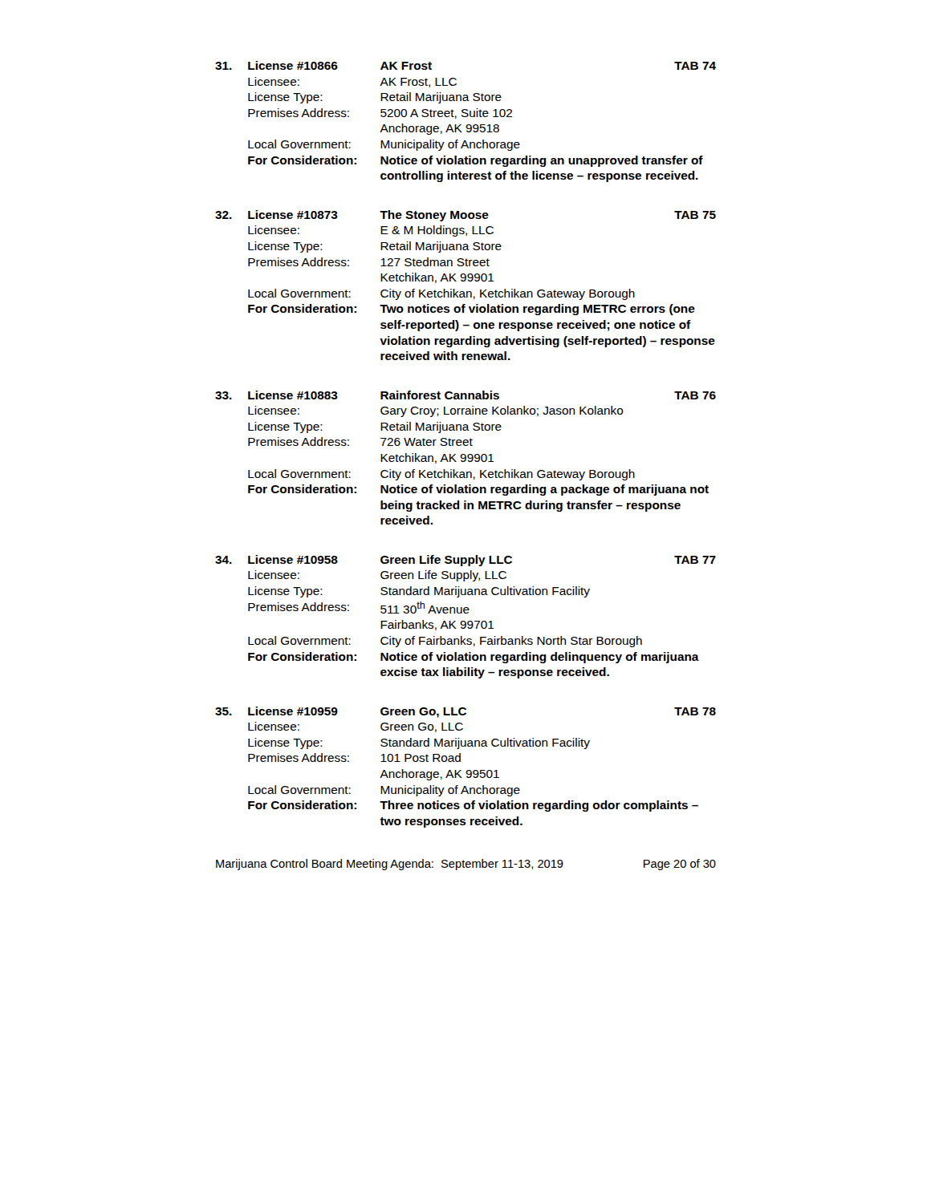31.
License #10866
AK Frost
TAB 74
Licensee:
AK Frost, LLC
License Type:
Retail Marijuana Store
Premises Address:
5200 A Street, Suite 102
Anchorage, AK 99518
Local Government:
Municipality of Anchorage
For Consideration:
Notice of violation regarding an unapproved transfer of controlling interest of the license – response received.
32.
License #10873
The Stoney Moose
TAB 75
Licensee:
E & M Holdings, LLC
License Type:
Retail Marijuana Store
Premises Address:
127 Stedman Street
Ketchikan, AK 99901
Local Government:
City of Ketchikan, Ketchikan Gateway Borough
For Consideration:
Two notices of violation regarding METRC errors (one self-reported) – one response received; one notice of violation regarding advertising (self-reported) – response received with renewal.
33.
License #10883
Rainforest Cannabis
TAB 76
Licensee:
Gary Croy; Lorraine Kolanko; Jason Kolanko
License Type:
Retail Marijuana Store
Premises Address:
726 Water Street
Ketchikan, AK 99901
Local Government:
City of Ketchikan, Ketchikan Gateway Borough
For Consideration:
Notice of violation regarding a package of marijuana not being tracked in METRC during transfer – response received.
34.
License #10958
Green Life Supply LLC
TAB 77
Licensee:
Green Life Supply, LLC
License Type:
Standard Marijuana Cultivation Facility
Premises Address:
511 30th Avenue
Fairbanks, AK 99701
Local Government:
City of Fairbanks, Fairbanks North Star Borough
For Consideration:
Notice of violation regarding delinquency of marijuana excise tax liability – response received.
35.
License #10959
Green Go, LLC
TAB 78
Licensee:
Green Go, LLC
License Type:
Standard Marijuana Cultivation Facility
Premises Address:
101 Post Road
Anchorage, AK 99501
Local Government:
Municipality of Anchorage
For Consideration:
Three notices of violation regarding odor complaints – two responses received.
Marijuana Control Board Meeting Agenda: September 11-13, 2019
Page 20 of 30